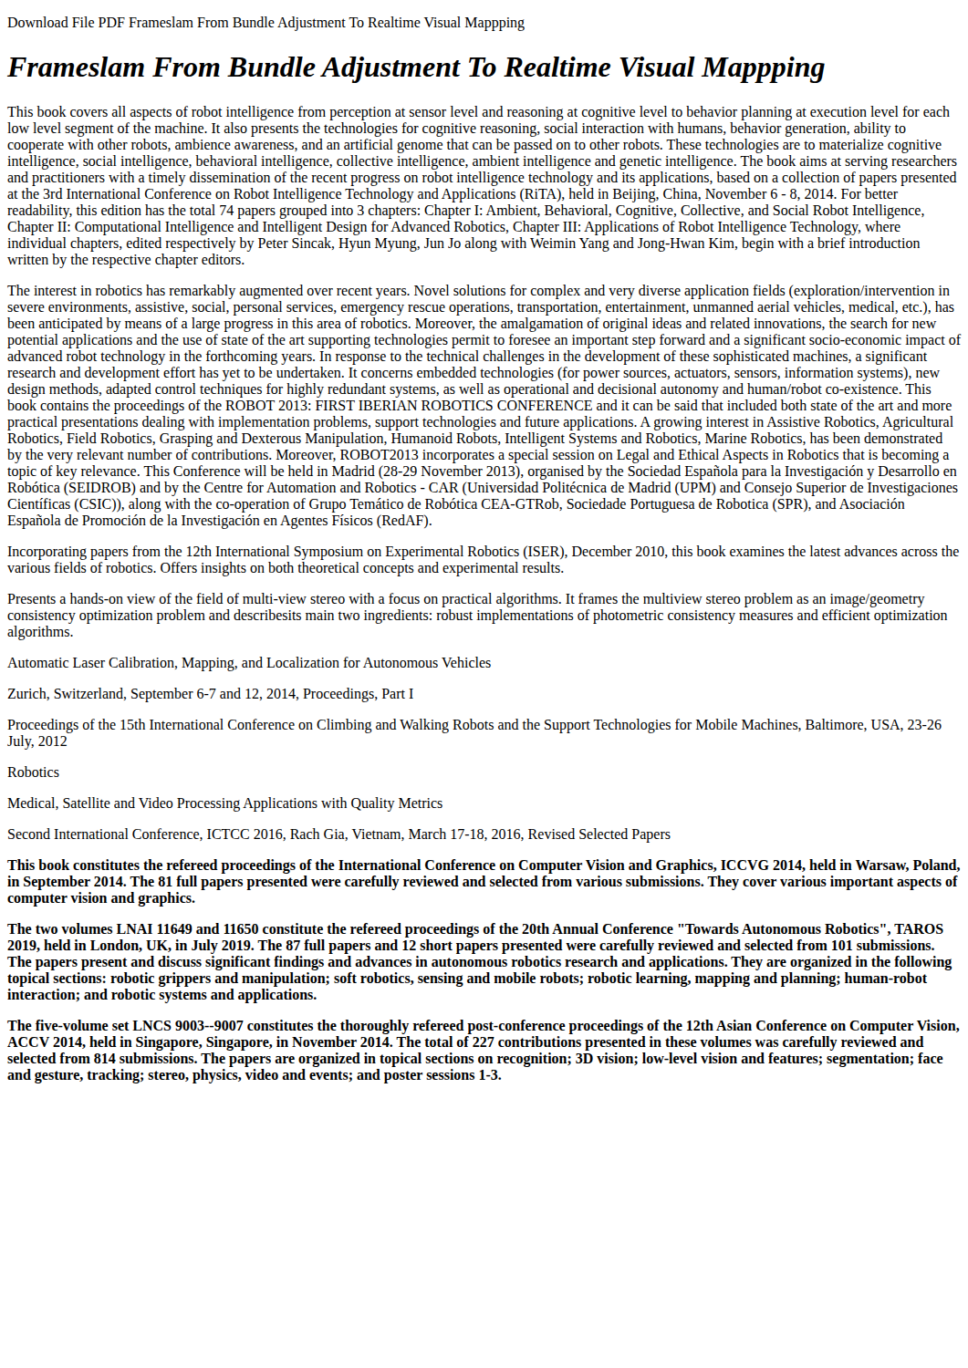Download File PDF Frameslam From Bundle Adjustment To Realtime Visual Mappping
Frameslam From Bundle Adjustment To Realtime Visual Mappping
This book covers all aspects of robot intelligence from perception at sensor level and reasoning at cognitive level to behavior planning at execution level for each low level segment of the machine. It also presents the technologies for cognitive reasoning, social interaction with humans, behavior generation, ability to cooperate with other robots, ambience awareness, and an artificial genome that can be passed on to other robots. These technologies are to materialize cognitive intelligence, social intelligence, behavioral intelligence, collective intelligence, ambient intelligence and genetic intelligence. The book aims at serving researchers and practitioners with a timely dissemination of the recent progress on robot intelligence technology and its applications, based on a collection of papers presented at the 3rd International Conference on Robot Intelligence Technology and Applications (RiTA), held in Beijing, China, November 6 - 8, 2014. For better readability, this edition has the total 74 papers grouped into 3 chapters: Chapter I: Ambient, Behavioral, Cognitive, Collective, and Social Robot Intelligence, Chapter II: Computational Intelligence and Intelligent Design for Advanced Robotics, Chapter III: Applications of Robot Intelligence Technology, where individual chapters, edited respectively by Peter Sincak, Hyun Myung, Jun Jo along with Weimin Yang and Jong-Hwan Kim, begin with a brief introduction written by the respective chapter editors.
The interest in robotics has remarkably augmented over recent years. Novel solutions for complex and very diverse application fields (exploration/intervention in severe environments, assistive, social, personal services, emergency rescue operations, transportation, entertainment, unmanned aerial vehicles, medical, etc.), has been anticipated by means of a large progress in this area of robotics. Moreover, the amalgamation of original ideas and related innovations, the search for new potential applications and the use of state of the art supporting technologies permit to foresee an important step forward and a significant socio-economic impact of advanced robot technology in the forthcoming years. In response to the technical challenges in the development of these sophisticated machines, a significant research and development effort has yet to be undertaken. It concerns embedded technologies (for power sources, actuators, sensors, information systems), new design methods, adapted control techniques for highly redundant systems, as well as operational and decisional autonomy and human/robot co-existence. This book contains the proceedings of the ROBOT 2013: FIRST IBERIAN ROBOTICS CONFERENCE and it can be said that included both state of the art and more practical presentations dealing with implementation problems, support technologies and future applications. A growing interest in Assistive Robotics, Agricultural Robotics, Field Robotics, Grasping and Dexterous Manipulation, Humanoid Robots, Intelligent Systems and Robotics, Marine Robotics, has been demonstrated by the very relevant number of contributions. Moreover, ROBOT2013 incorporates a special session on Legal and Ethical Aspects in Robotics that is becoming a topic of key relevance. This Conference will be held in Madrid (28-29 November 2013), organised by the Sociedad Española para la Investigación y Desarrollo en Robótica (SEIDROB) and by the Centre for Automation and Robotics - CAR (Universidad Politécnica de Madrid (UPM) and Consejo Superior de Investigaciones Científicas (CSIC)), along with the co-operation of Grupo Temático de Robótica CEA-GTRob, Sociedade Portuguesa de Robotica (SPR), and Asociación Española de Promoción de la Investigación en Agentes Físicos (RedAF).
Incorporating papers from the 12th International Symposium on Experimental Robotics (ISER), December 2010, this book examines the latest advances across the various fields of robotics. Offers insights on both theoretical concepts and experimental results.
Presents a hands-on view of the field of multi-view stereo with a focus on practical algorithms. It frames the multiview stereo problem as an image/geometry consistency optimization problem and describesits main two ingredients: robust implementations of photometric consistency measures and efficient optimization algorithms.
Automatic Laser Calibration, Mapping, and Localization for Autonomous Vehicles
Zurich, Switzerland, September 6-7 and 12, 2014, Proceedings, Part I
Proceedings of the 15th International Conference on Climbing and Walking Robots and the Support Technologies for Mobile Machines, Baltimore, USA, 23-26 July, 2012
Robotics
Medical, Satellite and Video Processing Applications with Quality Metrics
Second International Conference, ICTCC 2016, Rach Gia, Vietnam, March 17-18, 2016, Revised Selected Papers
This book constitutes the refereed proceedings of the International Conference on Computer Vision and Graphics, ICCVG 2014, held in Warsaw, Poland, in September 2014. The 81 full papers presented were carefully reviewed and selected from various submissions. They cover various important aspects of computer vision and graphics.
The two volumes LNAI 11649 and 11650 constitute the refereed proceedings of the 20th Annual Conference "Towards Autonomous Robotics", TAROS 2019, held in London, UK, in July 2019. The 87 full papers and 12 short papers presented were carefully reviewed and selected from 101 submissions. The papers present and discuss significant findings and advances in autonomous robotics research and applications. They are organized in the following topical sections: robotic grippers and manipulation; soft robotics, sensing and mobile robots; robotic learning, mapping and planning; human-robot interaction; and robotic systems and applications.
The five-volume set LNCS 9003--9007 constitutes the thoroughly refereed post-conference proceedings of the 12th Asian Conference on Computer Vision, ACCV 2014, held in Singapore, Singapore, in November 2014. The total of 227 contributions presented in these volumes was carefully reviewed and selected from 814 submissions. The papers are organized in topical sections on recognition; 3D vision; low-level vision and features; segmentation; face and gesture, tracking; stereo, physics, video and events; and poster sessions 1-3.